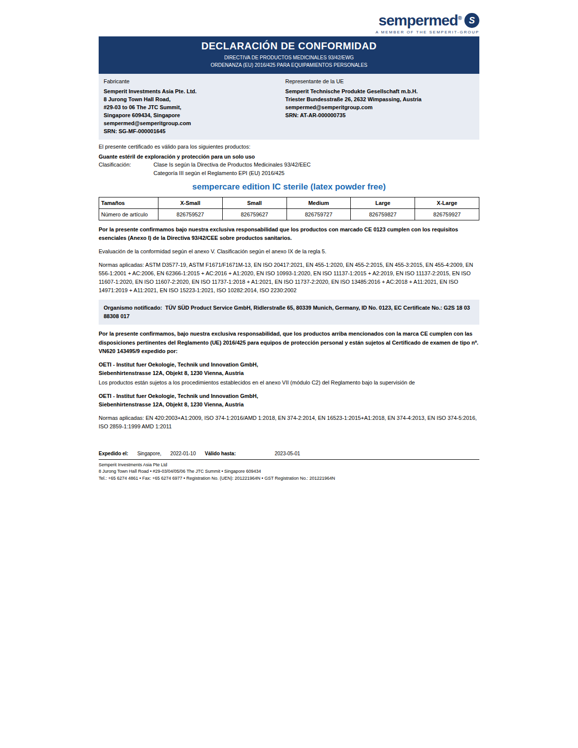sempermed®S
A MEMBER OF THE SEMPERIT-GROUP
DECLARACIÓN DE CONFORMIDAD
DIRECTIVA DE PRODUCTOS MEDICINALES 93/42/EWG
ORDENANZA (EU) 2016/425 PARA EQUIPAMIENTOS PERSONALES
Fabricante
Semperit Investments Asia Pte. Ltd.
8 Jurong Town Hall Road,
#29-03 to 06 The JTC Summit,
Singapore 609434, Singapore
sempermed@semperitgroup.com
SRN: SG-MF-000001645
Representante de la UE
Semperit Technische Produkte Gesellschaft m.b.H.
Triester Bundesstraße 26, 2632 Wimpassing, Austria
sempermed@semperitgroup.com
SRN: AT-AR-000000735
El presente certificado es válido para los siguientes productos:
Guante estéril de exploración y protección para un solo uso
Clasificación:
Clase Is según la Directiva de Productos Medicinales 93/42/EEC
Categoría III según el Reglamento EPI (EU) 2016/425
sempercare edition IC sterile (latex powder free)
| Tamaños | X-Small | Small | Medium | Large | X-Large |
| --- | --- | --- | --- | --- | --- |
| Número de artículo | 826759527 | 826759627 | 826759727 | 826759827 | 826759927 |
Por la presente confirmamos bajo nuestra exclusiva responsabilidad que los productos con marcado CE 0123 cumplen con los requisitos esenciales (Anexo I) de la Directiva 93/42/CEE sobre productos sanitarios.
Evaluación de la conformidad según el anexo V. Clasificación según el anexo IX de la regla 5.
Normas aplicadas: ASTM D3577-19, ASTM F1671/F1671M-13, EN ISO 20417:2021, EN 455-1:2020, EN 455-2:2015, EN 455-3:2015, EN 455-4:2009, EN 556-1:2001 + AC:2006, EN 62366-1:2015 + AC:2016 + A1:2020, EN ISO 10993-1:2020, EN ISO 11137-1:2015 + A2:2019, EN ISO 11137-2:2015, EN ISO 11607-1:2020, EN ISO 11607-2:2020, EN ISO 11737-1:2018 + A1:2021, EN ISO 11737-2:2020, EN ISO 13485:2016 + AC:2018 + A11:2021, EN ISO 14971:2019 + A11:2021, EN ISO 15223-1:2021, ISO 10282:2014, ISO 2230:2002
Organismo notificado: TÜV SÜD Product Service GmbH, Ridlerstraße 65, 80339 Munich, Germany, ID No. 0123, EC Certificate No.: G2S 18 03 88308 017
Por la presente confirmamos, bajo nuestra exclusiva responsabilidad, que los productos arriba mencionados con la marca CE cumplen con las disposiciones pertinentes del Reglamento (UE) 2016/425 para equipos de protección personal y están sujetos al Certificado de examen de tipo nº. VN620 143495/9 expedido por:
OETI - Institut fuer Oekologie, Technik und Innovation GmbH,
Siebenhirtenstrasse 12A, Objekt 8, 1230 Vienna, Austria
Los productos están sujetos a los procedimientos establecidos en el anexo VII (módulo C2) del Reglamento bajo la supervisión de
OETI - Institut fuer Oekologie, Technik und Innovation GmbH,
Siebenhirtenstrasse 12A, Objekt 8, 1230 Vienna, Austria
Normas aplicadas: EN 420:2003+A1:2009, ISO 374-1:2016/AMD 1:2018, EN 374-2:2014, EN 16523-1:2015+A1:2018, EN 374-4:2013, EN ISO 374-5:2016, ISO 2859-1:1999 AMD 1:2011
| Expedido el: | Singapore, | 2022-01-10 | Válido hasta: | 2023-05-01 |
Semperit Investments Asia Pte Ltd
8 Jurong Town Hall Road • #29-03/04/05/06 The JTC Summit • Singapore 609434
Tel.: +65 6274 4861 • Fax: +65 6274 6977 • Registration No. (UEN): 201221964N • GST Registration No.: 201221964N